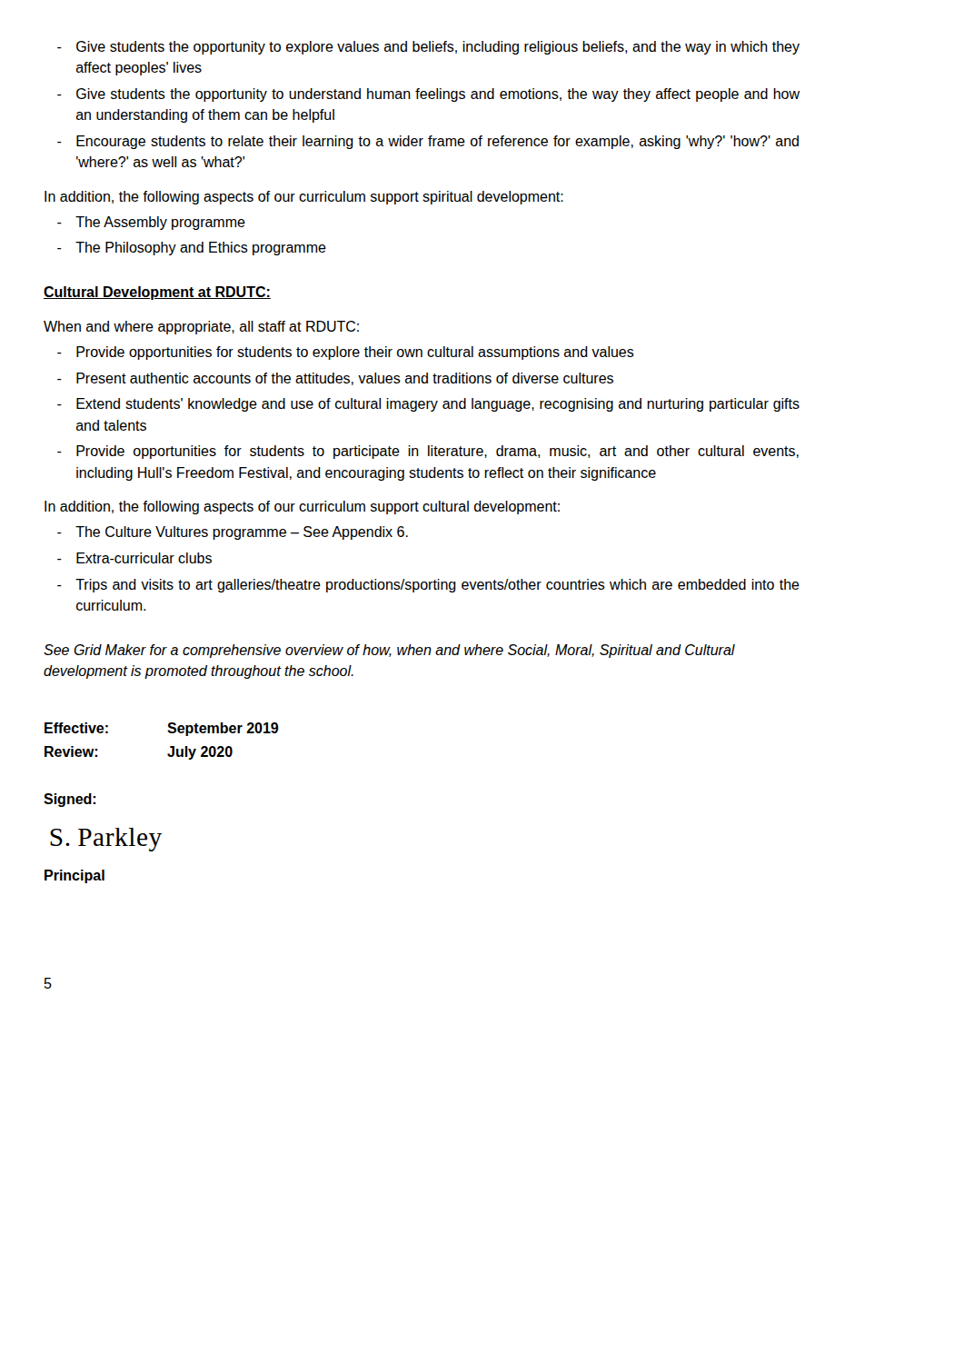Give students the opportunity to explore values and beliefs, including religious beliefs, and the way in which they affect peoples' lives
Give students the opportunity to understand human feelings and emotions, the way they affect people and how an understanding of them can be helpful
Encourage students to relate their learning to a wider frame of reference for example, asking 'why?' 'how?' and 'where?' as well as 'what?'
In addition, the following aspects of our curriculum support spiritual development:
The Assembly programme
The Philosophy and Ethics programme
Cultural Development at RDUTC:
When and where appropriate, all staff at RDUTC:
Provide opportunities for students to explore their own cultural assumptions and values
Present authentic accounts of the attitudes, values and traditions of diverse cultures
Extend students' knowledge and use of cultural imagery and language, recognising and nurturing particular gifts and talents
Provide opportunities for students to participate in literature, drama, music, art and other cultural events, including Hull's Freedom Festival, and encouraging students to reflect on their significance
In addition, the following aspects of our curriculum support cultural development:
The Culture Vultures programme – See Appendix 6.
Extra-curricular clubs
Trips and visits to art galleries/theatre productions/sporting events/other countries which are embedded into the curriculum.
See Grid Maker for a comprehensive overview of how, when and where Social, Moral, Spiritual and Cultural development is promoted throughout the school.
Effective: September 2019
Review: July 2020
Signed:
S. Parkley
Principal
5